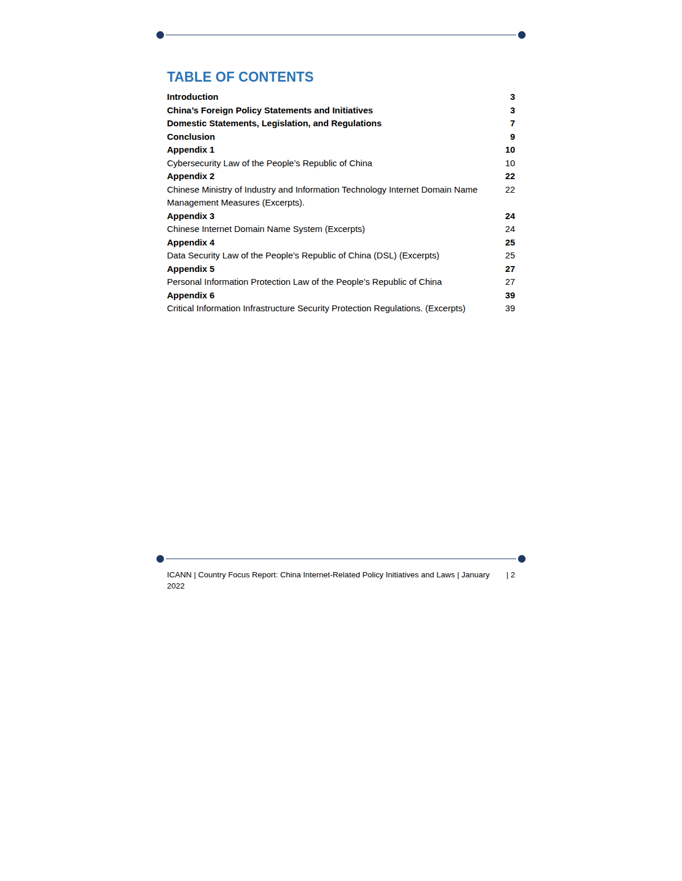TABLE OF CONTENTS
| Introduction | 3 |
| China’s Foreign Policy Statements and Initiatives | 3 |
| Domestic Statements, Legislation, and Regulations | 7 |
| Conclusion | 9 |
| Appendix 1 | 10 |
| Cybersecurity Law of the People’s Republic of China | 10 |
| Appendix 2 | 22 |
| Chinese Ministry of Industry and Information Technology Internet Domain Name Management Measures (Excerpts). | 22 |
| Appendix 3 | 24 |
| Chinese Internet Domain Name System (Excerpts) | 24 |
| Appendix 4 | 25 |
| Data Security Law of the People’s Republic of China (DSL) (Excerpts) | 25 |
| Appendix 5 | 27 |
| Personal Information Protection Law of the People’s Republic of China | 27 |
| Appendix 6 | 39 |
| Critical Information Infrastructure Security Protection Regulations. (Excerpts) | 39 |
ICANN | Country Focus Report: China Internet-Related Policy Initiatives and Laws | January 2022 | 2